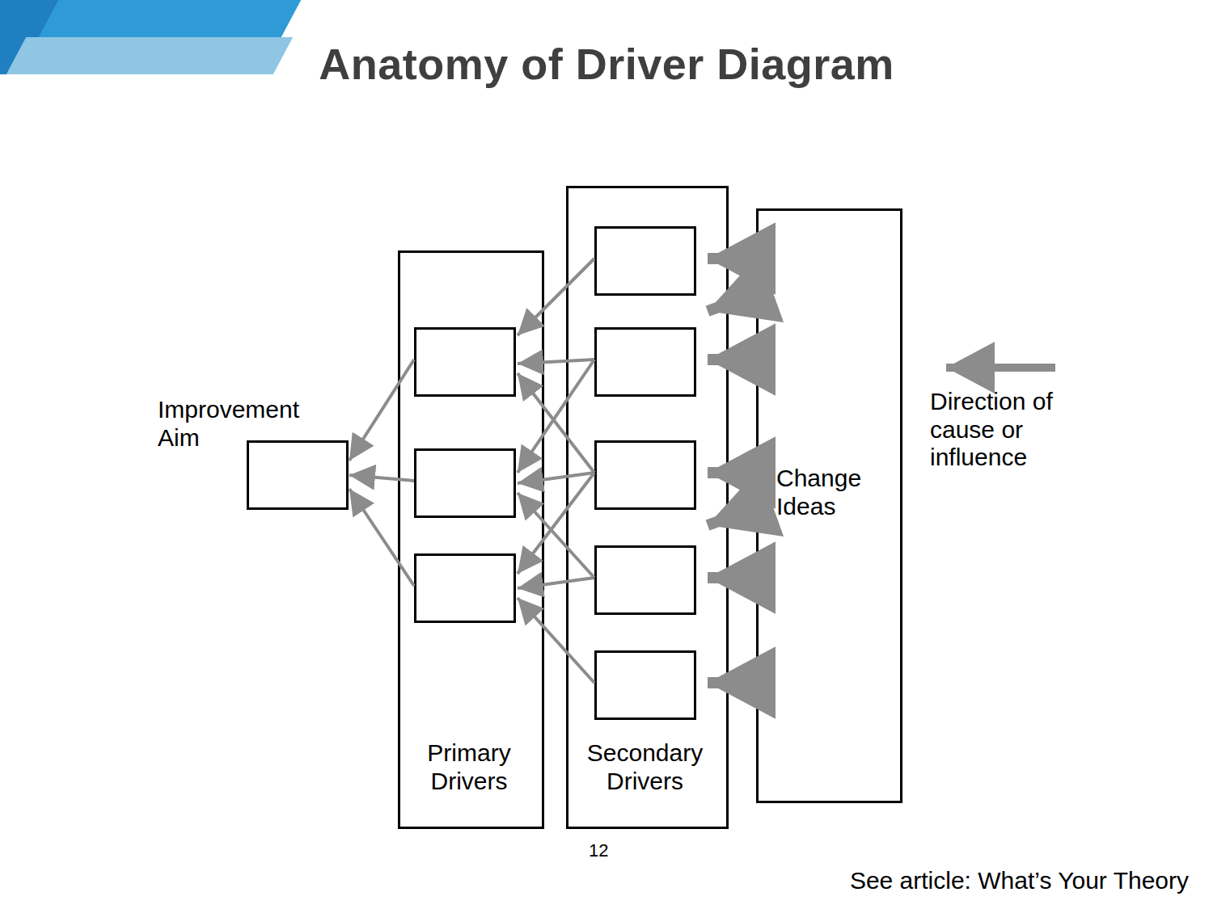Anatomy of Driver Diagram
Improvement
Aim
Primary
Drivers
Secondary
Drivers
Change
Ideas
Direction of
cause or
influence
12
See article: What’s Your Theory